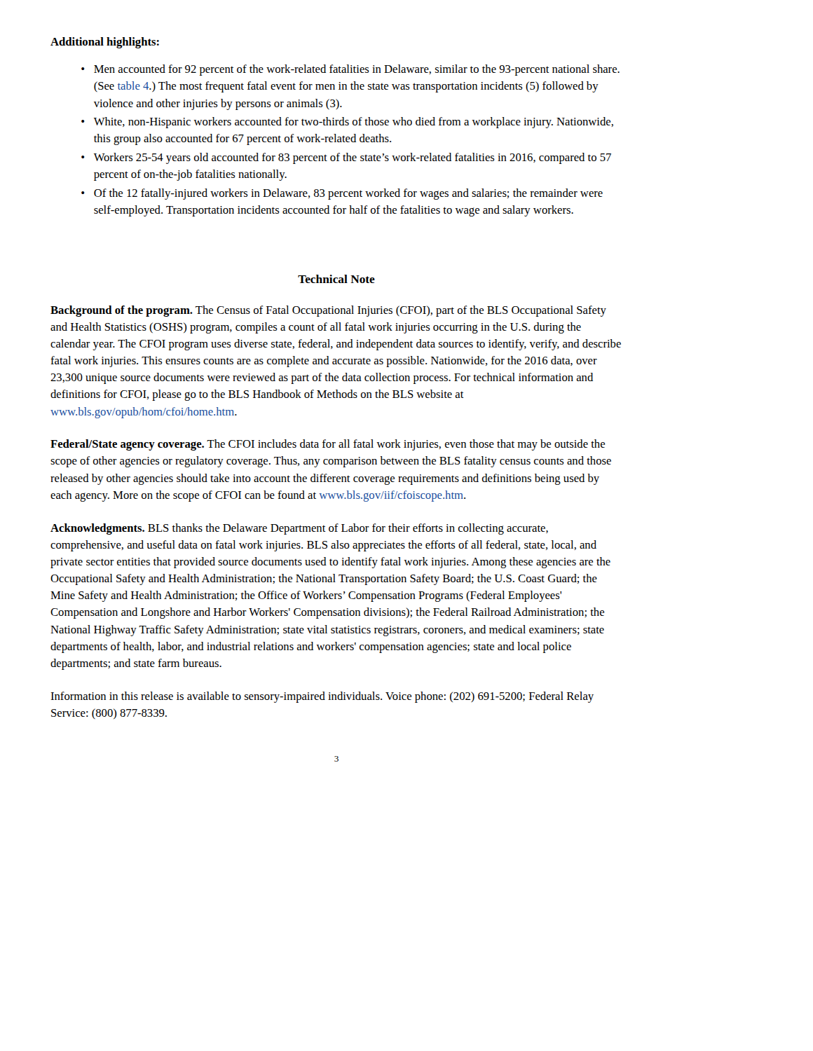Additional highlights:
Men accounted for 92 percent of the work-related fatalities in Delaware, similar to the 93-percent national share. (See table 4.) The most frequent fatal event for men in the state was transportation incidents (5) followed by violence and other injuries by persons or animals (3).
White, non-Hispanic workers accounted for two-thirds of those who died from a workplace injury. Nationwide, this group also accounted for 67 percent of work-related deaths.
Workers 25-54 years old accounted for 83 percent of the state’s work-related fatalities in 2016, compared to 57 percent of on-the-job fatalities nationally.
Of the 12 fatally-injured workers in Delaware, 83 percent worked for wages and salaries; the remainder were self-employed. Transportation incidents accounted for half of the fatalities to wage and salary workers.
Technical Note
Background of the program. The Census of Fatal Occupational Injuries (CFOI), part of the BLS Occupational Safety and Health Statistics (OSHS) program, compiles a count of all fatal work injuries occurring in the U.S. during the calendar year. The CFOI program uses diverse state, federal, and independent data sources to identify, verify, and describe fatal work injuries. This ensures counts are as complete and accurate as possible. Nationwide, for the 2016 data, over 23,300 unique source documents were reviewed as part of the data collection process. For technical information and definitions for CFOI, please go to the BLS Handbook of Methods on the BLS website at www.bls.gov/opub/hom/cfoi/home.htm.
Federal/State agency coverage. The CFOI includes data for all fatal work injuries, even those that may be outside the scope of other agencies or regulatory coverage. Thus, any comparison between the BLS fatality census counts and those released by other agencies should take into account the different coverage requirements and definitions being used by each agency. More on the scope of CFOI can be found at www.bls.gov/iif/cfoiscope.htm.
Acknowledgments. BLS thanks the Delaware Department of Labor for their efforts in collecting accurate, comprehensive, and useful data on fatal work injuries. BLS also appreciates the efforts of all federal, state, local, and private sector entities that provided source documents used to identify fatal work injuries. Among these agencies are the Occupational Safety and Health Administration; the National Transportation Safety Board; the U.S. Coast Guard; the Mine Safety and Health Administration; the Office of Workers’ Compensation Programs (Federal Employees' Compensation and Longshore and Harbor Workers' Compensation divisions); the Federal Railroad Administration; the National Highway Traffic Safety Administration; state vital statistics registrars, coroners, and medical examiners; state departments of health, labor, and industrial relations and workers' compensation agencies; state and local police departments; and state farm bureaus.
Information in this release is available to sensory-impaired individuals. Voice phone: (202) 691-5200; Federal Relay Service: (800) 877-8339.
3